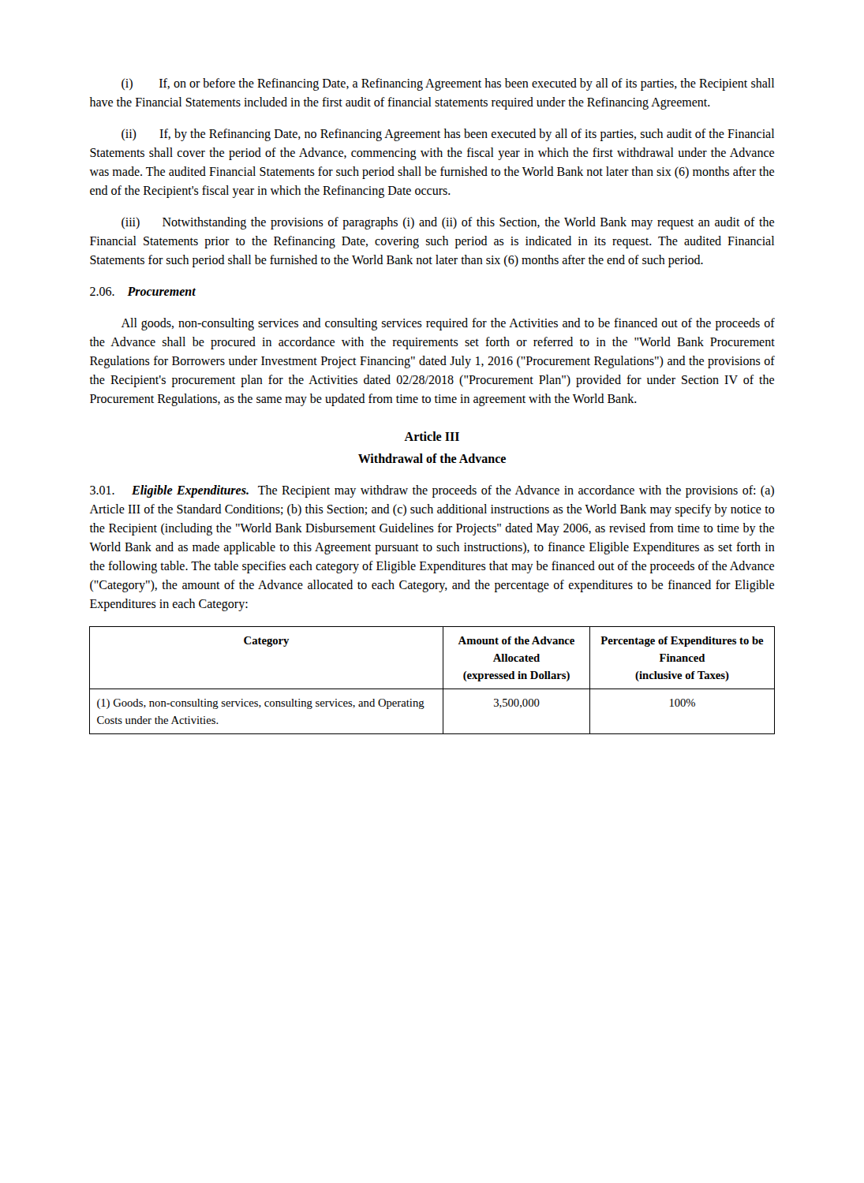(i) If, on or before the Refinancing Date, a Refinancing Agreement has been executed by all of its parties, the Recipient shall have the Financial Statements included in the first audit of financial statements required under the Refinancing Agreement.
(ii) If, by the Refinancing Date, no Refinancing Agreement has been executed by all of its parties, such audit of the Financial Statements shall cover the period of the Advance, commencing with the fiscal year in which the first withdrawal under the Advance was made. The audited Financial Statements for such period shall be furnished to the World Bank not later than six (6) months after the end of the Recipient's fiscal year in which the Refinancing Date occurs.
(iii) Notwithstanding the provisions of paragraphs (i) and (ii) of this Section, the World Bank may request an audit of the Financial Statements prior to the Refinancing Date, covering such period as is indicated in its request. The audited Financial Statements for such period shall be furnished to the World Bank not later than six (6) months after the end of such period.
2.06. Procurement
All goods, non-consulting services and consulting services required for the Activities and to be financed out of the proceeds of the Advance shall be procured in accordance with the requirements set forth or referred to in the "World Bank Procurement Regulations for Borrowers under Investment Project Financing" dated July 1, 2016 ("Procurement Regulations") and the provisions of the Recipient's procurement plan for the Activities dated 02/28/2018 ("Procurement Plan") provided for under Section IV of the Procurement Regulations, as the same may be updated from time to time in agreement with the World Bank.
Article III
Withdrawal of the Advance
3.01. Eligible Expenditures. The Recipient may withdraw the proceeds of the Advance in accordance with the provisions of: (a) Article III of the Standard Conditions; (b) this Section; and (c) such additional instructions as the World Bank may specify by notice to the Recipient (including the "World Bank Disbursement Guidelines for Projects" dated May 2006, as revised from time to time by the World Bank and as made applicable to this Agreement pursuant to such instructions), to finance Eligible Expenditures as set forth in the following table. The table specifies each category of Eligible Expenditures that may be financed out of the proceeds of the Advance ("Category"), the amount of the Advance allocated to each Category, and the percentage of expenditures to be financed for Eligible Expenditures in each Category:
| Category | Amount of the Advance Allocated (expressed in Dollars) | Percentage of Expenditures to be Financed (inclusive of Taxes) |
| --- | --- | --- |
| (1) Goods, non-consulting services, consulting services, and Operating Costs under the Activities. | 3,500,000 | 100% |